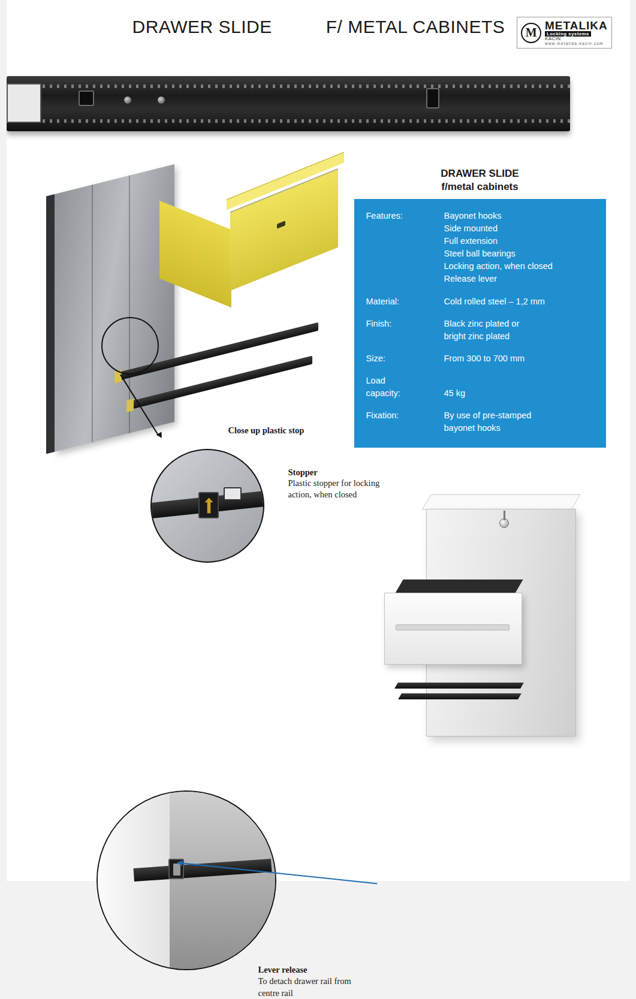DRAWER SLIDE F/ METAL CABINETS
M
METALIKA
Locking systems KACIN
www.metalika-kacin.com
DRAWER SLIDE
f/metal cabinets
| Features: | Bayonet hooks Side mounted Full extension Steel ball bearings Locking action, when closed Release lever |
| Material: | Cold rolled steel – 1,2 mm |
| Finish: | Black zinc plated or bright zinc plated |
| Size: | From 300 to 700 mm |
| Load capacity: | 45 kg |
| Fixation: | By use of pre-stamped bayonet hooks |
Close up plastic stop
Stopper
Plastic stopper for locking
action, when closed
Lever release
To detach drawer rail from
centre rail